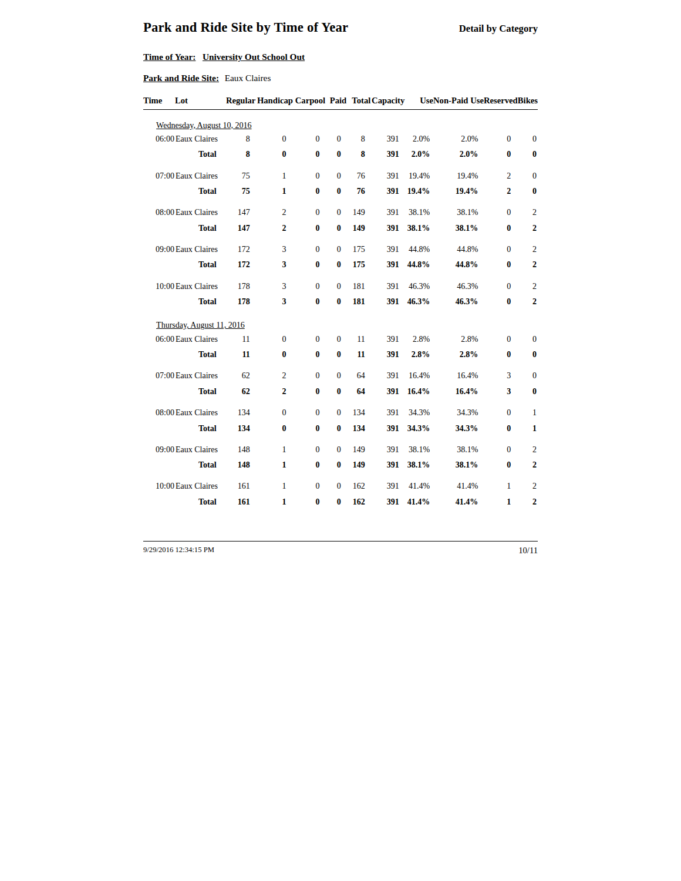Park and Ride Site by Time of Year
Detail by Category
Time of Year: University Out School Out
Park and Ride Site: Eaux Claires
| Time | Lot | Regular | Handicap | Carpool | Paid | Total | Capacity | Use | Non-Paid Use | Reserved | Bikes |
| --- | --- | --- | --- | --- | --- | --- | --- | --- | --- | --- | --- |
| Wednesday, August 10, 2016 |
| 06:00 | Eaux Claires | 8 | 0 | 0 | 0 | 8 | 391 | 2.0% | 2.0% | 0 | 0 |
| | Total | 8 | 0 | 0 | 0 | 8 | 391 | 2.0% | 2.0% | 0 | 0 |
| 07:00 | Eaux Claires | 75 | 1 | 0 | 0 | 76 | 391 | 19.4% | 19.4% | 2 | 0 |
| | Total | 75 | 1 | 0 | 0 | 76 | 391 | 19.4% | 19.4% | 2 | 0 |
| 08:00 | Eaux Claires | 147 | 2 | 0 | 0 | 149 | 391 | 38.1% | 38.1% | 0 | 2 |
| | Total | 147 | 2 | 0 | 0 | 149 | 391 | 38.1% | 38.1% | 0 | 2 |
| 09:00 | Eaux Claires | 172 | 3 | 0 | 0 | 175 | 391 | 44.8% | 44.8% | 0 | 2 |
| | Total | 172 | 3 | 0 | 0 | 175 | 391 | 44.8% | 44.8% | 0 | 2 |
| 10:00 | Eaux Claires | 178 | 3 | 0 | 0 | 181 | 391 | 46.3% | 46.3% | 0 | 2 |
| | Total | 178 | 3 | 0 | 0 | 181 | 391 | 46.3% | 46.3% | 0 | 2 |
| Thursday, August 11, 2016 |
| 06:00 | Eaux Claires | 11 | 0 | 0 | 0 | 11 | 391 | 2.8% | 2.8% | 0 | 0 |
| | Total | 11 | 0 | 0 | 0 | 11 | 391 | 2.8% | 2.8% | 0 | 0 |
| 07:00 | Eaux Claires | 62 | 2 | 0 | 0 | 64 | 391 | 16.4% | 16.4% | 3 | 0 |
| | Total | 62 | 2 | 0 | 0 | 64 | 391 | 16.4% | 16.4% | 3 | 0 |
| 08:00 | Eaux Claires | 134 | 0 | 0 | 0 | 134 | 391 | 34.3% | 34.3% | 0 | 1 |
| | Total | 134 | 0 | 0 | 0 | 134 | 391 | 34.3% | 34.3% | 0 | 1 |
| 09:00 | Eaux Claires | 148 | 1 | 0 | 0 | 149 | 391 | 38.1% | 38.1% | 0 | 2 |
| | Total | 148 | 1 | 0 | 0 | 149 | 391 | 38.1% | 38.1% | 0 | 2 |
| 10:00 | Eaux Claires | 161 | 1 | 0 | 0 | 162 | 391 | 41.4% | 41.4% | 1 | 2 |
| | Total | 161 | 1 | 0 | 0 | 162 | 391 | 41.4% | 41.4% | 1 | 2 |
9/29/2016 12:34:15 PM
10/11